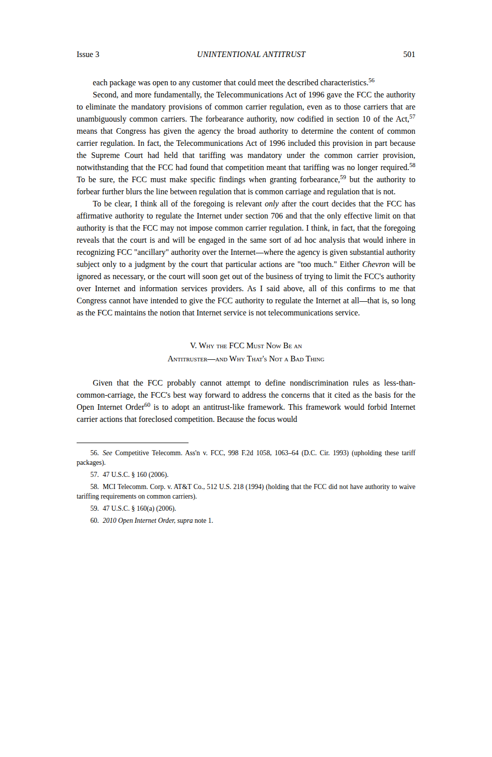Issue 3 Unintentional Antitrust 501
each package was open to any customer that could meet the described characteristics.56
Second, and more fundamentally, the Telecommunications Act of 1996 gave the FCC the authority to eliminate the mandatory provisions of common carrier regulation, even as to those carriers that are unambiguously common carriers. The forbearance authority, now codified in section 10 of the Act,57 means that Congress has given the agency the broad authority to determine the content of common carrier regulation. In fact, the Telecommunications Act of 1996 included this provision in part because the Supreme Court had held that tariffing was mandatory under the common carrier provision, notwithstanding that the FCC had found that competition meant that tariffing was no longer required.58 To be sure, the FCC must make specific findings when granting forbearance,59 but the authority to forbear further blurs the line between regulation that is common carriage and regulation that is not.
To be clear, I think all of the foregoing is relevant only after the court decides that the FCC has affirmative authority to regulate the Internet under section 706 and that the only effective limit on that authority is that the FCC may not impose common carrier regulation. I think, in fact, that the foregoing reveals that the court is and will be engaged in the same sort of ad hoc analysis that would inhere in recognizing FCC "ancillary" authority over the Internet—where the agency is given substantial authority subject only to a judgment by the court that particular actions are "too much." Either Chevron will be ignored as necessary, or the court will soon get out of the business of trying to limit the FCC's authority over Internet and information services providers. As I said above, all of this confirms to me that Congress cannot have intended to give the FCC authority to regulate the Internet at all—that is, so long as the FCC maintains the notion that Internet service is not telecommunications service.
V. Why the FCC Must Now Be an
Antitruster—and Why That's Not a Bad Thing
Given that the FCC probably cannot attempt to define nondiscrimination rules as less-than-common-carriage, the FCC's best way forward to address the concerns that it cited as the basis for the Open Internet Order60 is to adopt an antitrust-like framework. This framework would forbid Internet carrier actions that foreclosed competition. Because the focus would
56. See Competitive Telecomm. Ass'n v. FCC, 998 F.2d 1058, 1063–64 (D.C. Cir. 1993) (upholding these tariff packages).
57. 47 U.S.C. § 160 (2006).
58. MCI Telecomm. Corp. v. AT&T Co., 512 U.S. 218 (1994) (holding that the FCC did not have authority to waive tariffing requirements on common carriers).
59. 47 U.S.C. § 160(a) (2006).
60. 2010 Open Internet Order, supra note 1.